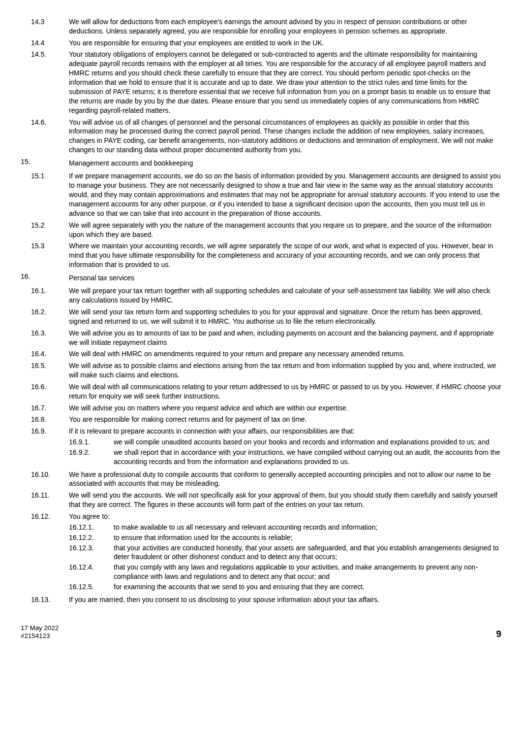14.3 We will allow for deductions from each employee's earnings the amount advised by you in respect of pension contributions or other deductions. Unless separately agreed, you are responsible for enrolling your employees in pension schemes as appropriate.
14.4 You are responsible for ensuring that your employees are entitled to work in the UK.
14.5. Your statutory obligations of employers cannot be delegated or sub-contracted to agents and the ultimate responsibility for maintaining adequate payroll records remains with the employer at all times. You are responsible for the accuracy of all employee payroll matters and HMRC returns and you should check these carefully to ensure that they are correct. You should perform periodic spot-checks on the information that we hold to ensure that it is accurate and up to date. We draw your attention to the strict rules and time limits for the submission of PAYE returns; it is therefore essential that we receive full information from you on a prompt basis to enable us to ensure that the returns are made by you by the due dates. Please ensure that you send us immediately copies of any communications from HMRC regarding payroll-related matters.
14.6. You will advise us of all changes of personnel and the personal circumstances of employees as quickly as possible in order that this information may be processed during the correct payroll period. These changes include the addition of new employees, salary increases, changes in PAYE coding, car benefit arrangements, non-statutory additions or deductions and termination of employment. We will not make changes to our standing data without proper documented authority from you.
15. Management accounts and bookkeeping
15.1 If we prepare management accounts, we do so on the basis of information provided by you. Management accounts are designed to assist you to manage your business. They are not necessarily designed to show a true and fair view in the same way as the annual statutory accounts would, and they may contain approximations and estimates that may not be appropriate for annual statutory accounts. If you intend to use the management accounts for any other purpose, or if you intended to base a significant decision upon the accounts, then you must tell us in advance so that we can take that into account in the preparation of those accounts.
15.2 We will agree separately with you the nature of the management accounts that you require us to prepare, and the source of the information upon which they are based.
15.3 Where we maintain your accounting records, we will agree separately the scope of our work, and what is expected of you. However, bear in mind that you have ultimate responsibility for the completeness and accuracy of your accounting records, and we can only process that information that is provided to us.
16. Personal tax services
16.1. We will prepare your tax return together with all supporting schedules and calculate of your self-assessment tax liability. We will also check any calculations issued by HMRC.
16.2. We will send your tax return form and supporting schedules to you for your approval and signature. Once the return has been approved, signed and returned to us, we will submit it to HMRC. You authorise us to file the return electronically.
16.3. We will advise you as to amounts of tax to be paid and when, including payments on account and the balancing payment, and if appropriate we will initiate repayment claims
16.4. We will deal with HMRC on amendments required to your return and prepare any necessary amended returns.
16.5. We will advise as to possible claims and elections arising from the tax return and from information supplied by you and, where instructed, we will make such claims and elections.
16.6. We will deal with all communications relating to your return addressed to us by HMRC or passed to us by you. However, if HMRC choose your return for enquiry we will seek further instructions.
16.7. We will advise you on matters where you request advice and which are within our expertise.
16.8. You are responsible for making correct returns and for payment of tax on time.
16.9. If it is relevant to prepare accounts in connection with your affairs, our responsibilities are that:
16.9.1. we will compile unaudited accounts based on your books and records and information and explanations provided to us; and
16.9.2. we shall report that in accordance with your instructions, we have compiled without carrying out an audit, the accounts from the accounting records and from the information and explanations provided to us.
16.10. We have a professional duty to compile accounts that conform to generally accepted accounting principles and not to allow our name to be associated with accounts that may be misleading.
16.11. We will send you the accounts. We will not specifically ask for your approval of them, but you should study them carefully and satisfy yourself that they are correct. The figures in these accounts will form part of the entries on your tax return.
16.12. You agree to:
16.12.1. to make available to us all necessary and relevant accounting records and information;
16.12.2. to ensure that information used for the accounts is reliable;
16.12.3. that your activities are conducted honestly, that your assets are safeguarded, and that you establish arrangements designed to deter fraudulent or other dishonest conduct and to detect any that occurs;
16.12.4. that you comply with any laws and regulations applicable to your activities, and make arrangements to prevent any non-compliance with laws and regulations and to detect any that occur; and
16.12.5. for examining the accounts that we send to you and ensuring that they are correct.
16.13. If you are married, then you consent to us disclosing to your spouse information about your tax affairs.
17 May 2022
#2154123
9